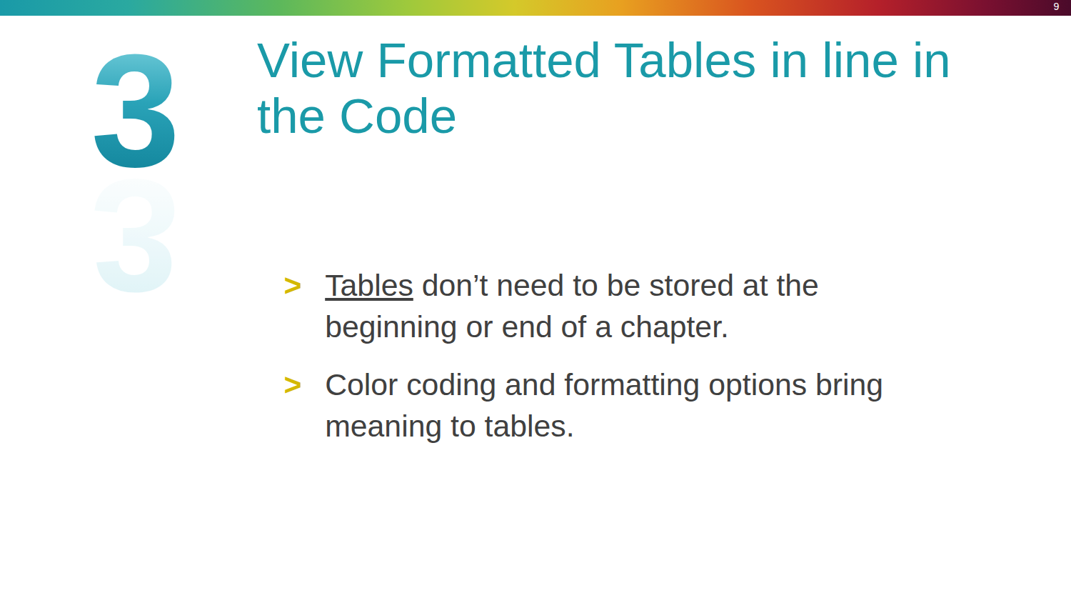9
3 3
View Formatted Tables in line in the Code
Tables don’t need to be stored at the beginning or end of a chapter.
Color coding and formatting options bring meaning to tables.